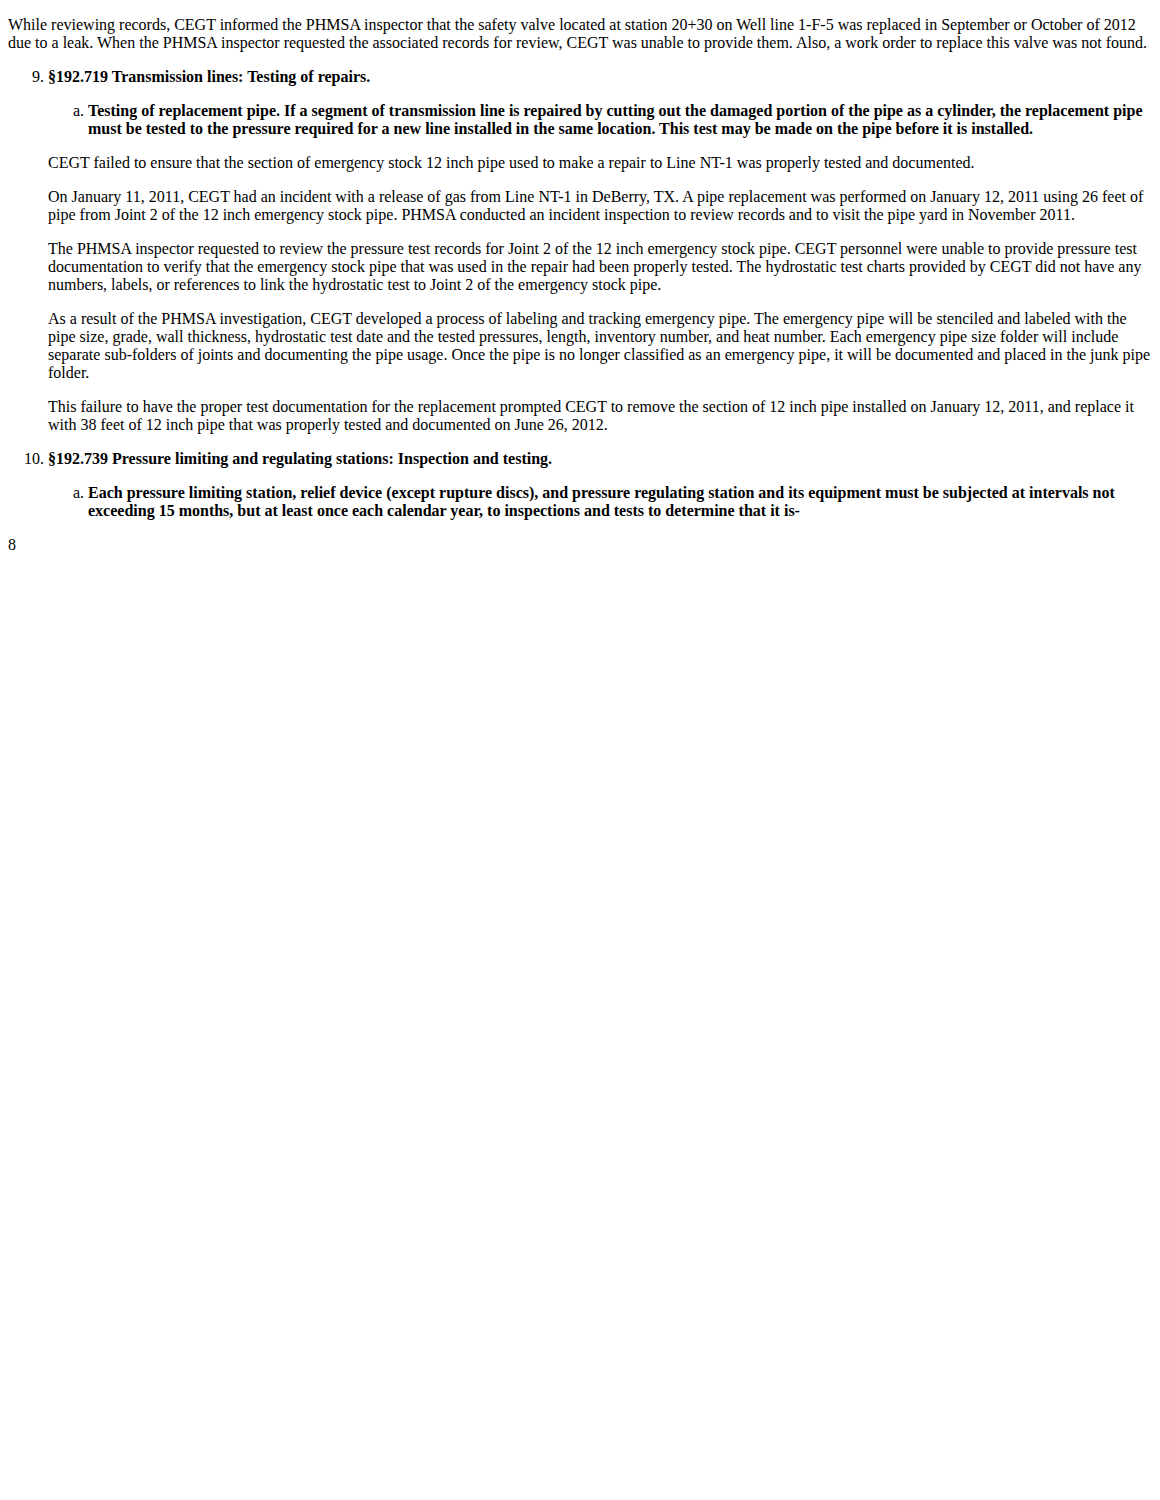While reviewing records, CEGT informed the PHMSA inspector that the safety valve located at station 20+30 on Well line 1-F-5 was replaced in September or October of 2012 due to a leak. When the PHMSA inspector requested the associated records for review, CEGT was unable to provide them. Also, a work order to replace this valve was not found.
§192.719 Transmission lines: Testing of repairs.
Testing of replacement pipe. If a segment of transmission line is repaired by cutting out the damaged portion of the pipe as a cylinder, the replacement pipe must be tested to the pressure required for a new line installed in the same location. This test may be made on the pipe before it is installed.
CEGT failed to ensure that the section of emergency stock 12 inch pipe used to make a repair to Line NT-1 was properly tested and documented.
On January 11, 2011, CEGT had an incident with a release of gas from Line NT-1 in DeBerry, TX. A pipe replacement was performed on January 12, 2011 using 26 feet of pipe from Joint 2 of the 12 inch emergency stock pipe. PHMSA conducted an incident inspection to review records and to visit the pipe yard in November 2011.
The PHMSA inspector requested to review the pressure test records for Joint 2 of the 12 inch emergency stock pipe. CEGT personnel were unable to provide pressure test documentation to verify that the emergency stock pipe that was used in the repair had been properly tested. The hydrostatic test charts provided by CEGT did not have any numbers, labels, or references to link the hydrostatic test to Joint 2 of the emergency stock pipe.
As a result of the PHMSA investigation, CEGT developed a process of labeling and tracking emergency pipe. The emergency pipe will be stenciled and labeled with the pipe size, grade, wall thickness, hydrostatic test date and the tested pressures, length, inventory number, and heat number. Each emergency pipe size folder will include separate sub-folders of joints and documenting the pipe usage. Once the pipe is no longer classified as an emergency pipe, it will be documented and placed in the junk pipe folder.
This failure to have the proper test documentation for the replacement prompted CEGT to remove the section of 12 inch pipe installed on January 12, 2011, and replace it with 38 feet of 12 inch pipe that was properly tested and documented on June 26, 2012.
§192.739 Pressure limiting and regulating stations: Inspection and testing.
Each pressure limiting station, relief device (except rupture discs), and pressure regulating station and its equipment must be subjected at intervals not exceeding 15 months, but at least once each calendar year, to inspections and tests to determine that it is-
8